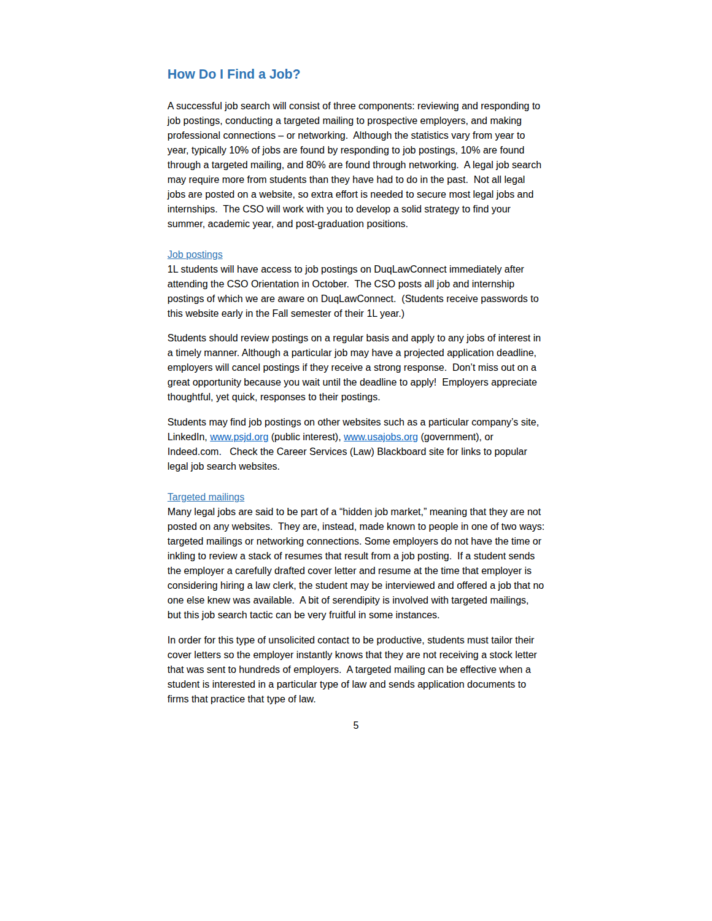How Do I Find a Job?
A successful job search will consist of three components: reviewing and responding to job postings, conducting a targeted mailing to prospective employers, and making professional connections – or networking. Although the statistics vary from year to year, typically 10% of jobs are found by responding to job postings, 10% are found through a targeted mailing, and 80% are found through networking. A legal job search may require more from students than they have had to do in the past. Not all legal jobs are posted on a website, so extra effort is needed to secure most legal jobs and internships. The CSO will work with you to develop a solid strategy to find your summer, academic year, and post-graduation positions.
Job postings
1L students will have access to job postings on DuqLawConnect immediately after attending the CSO Orientation in October. The CSO posts all job and internship postings of which we are aware on DuqLawConnect. (Students receive passwords to this website early in the Fall semester of their 1L year.)
Students should review postings on a regular basis and apply to any jobs of interest in a timely manner. Although a particular job may have a projected application deadline, employers will cancel postings if they receive a strong response. Don’t miss out on a great opportunity because you wait until the deadline to apply! Employers appreciate thoughtful, yet quick, responses to their postings.
Students may find job postings on other websites such as a particular company’s site, LinkedIn, www.psjd.org (public interest), www.usajobs.org (government), or Indeed.com. Check the Career Services (Law) Blackboard site for links to popular legal job search websites.
Targeted mailings
Many legal jobs are said to be part of a “hidden job market,” meaning that they are not posted on any websites. They are, instead, made known to people in one of two ways: targeted mailings or networking connections. Some employers do not have the time or inkling to review a stack of resumes that result from a job posting. If a student sends the employer a carefully drafted cover letter and resume at the time that employer is considering hiring a law clerk, the student may be interviewed and offered a job that no one else knew was available. A bit of serendipity is involved with targeted mailings, but this job search tactic can be very fruitful in some instances.
In order for this type of unsolicited contact to be productive, students must tailor their cover letters so the employer instantly knows that they are not receiving a stock letter that was sent to hundreds of employers. A targeted mailing can be effective when a student is interested in a particular type of law and sends application documents to firms that practice that type of law.
5